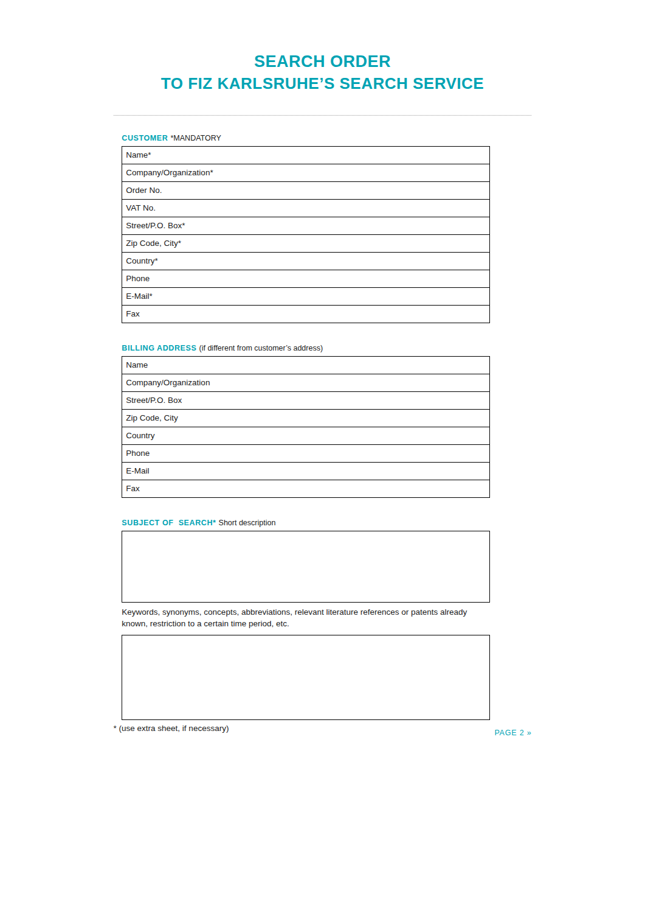Search Orderto FIZ Karlsruhe’s Search Service
Customer *MANDATORY
| Name* |
| Company/Organization* |
| Order No. |
| VAT No. |
| Street/P.O. Box* |
| Zip Code, City* |
| Country* |
| Phone |
| E-Mail* |
| Fax |
Billing Address (if different from customer’s address)
| Name |
| Company/Organization |
| Street/P.O. Box |
| Zip Code, City |
| Country |
| Phone |
| E-Mail |
| Fax |
Subject of Search* Short description
Keywords, synonyms, concepts, abbreviations, relevant literature references or patents already known, restriction to a certain time period, etc.
* (use extra sheet, if necessary)
PAGE 2 »